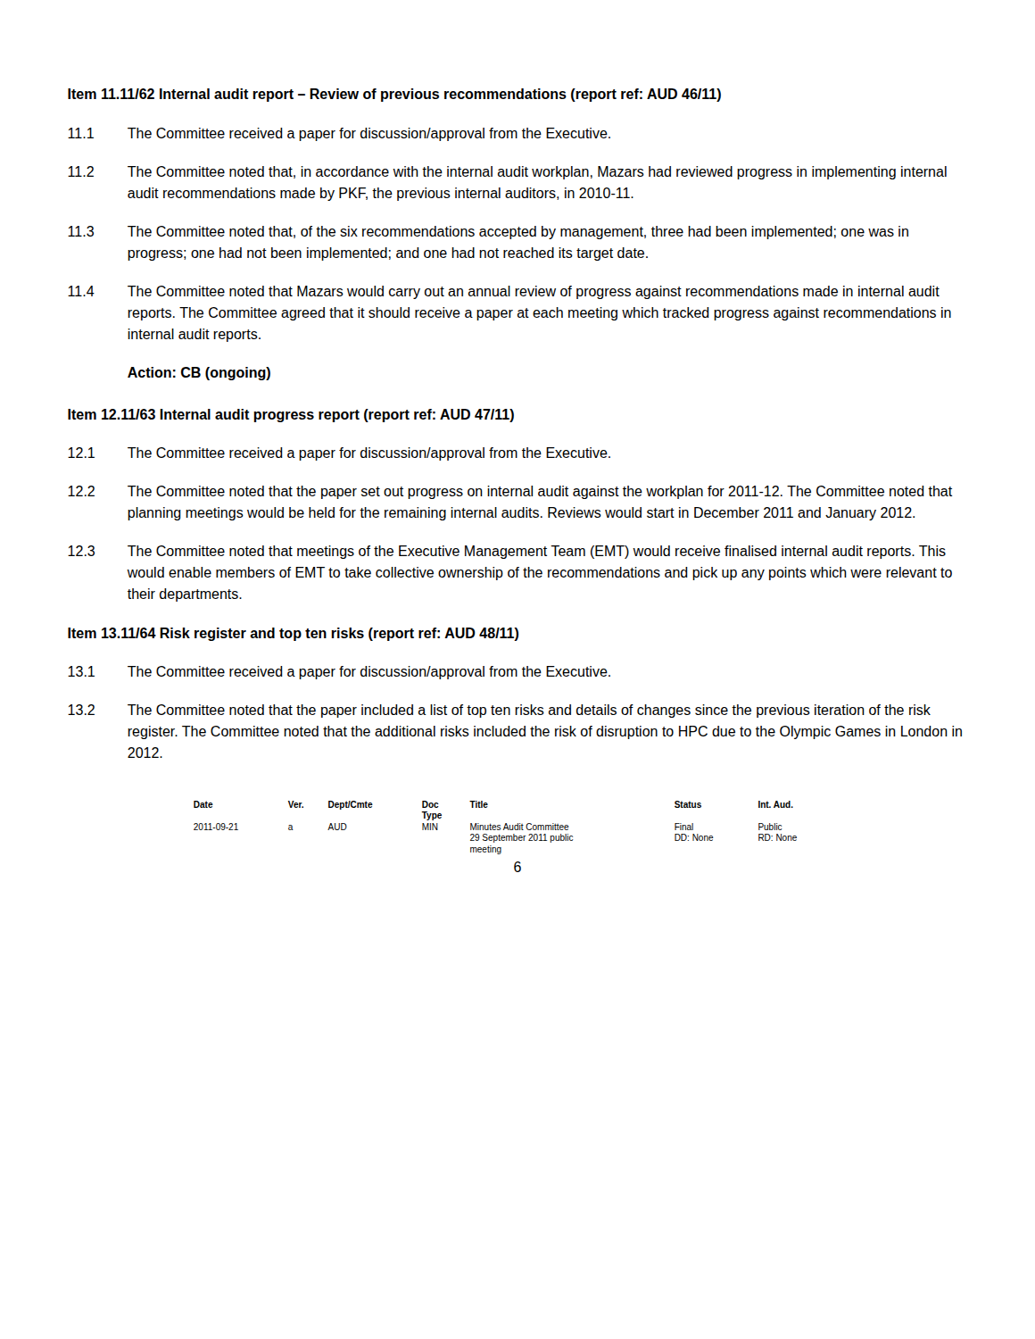Item 11.11/62 Internal audit report – Review of previous recommendations (report ref: AUD 46/11)
11.1
The Committee received a paper for discussion/approval from the Executive.
11.2
The Committee noted that, in accordance with the internal audit workplan, Mazars had reviewed progress in implementing internal audit recommendations made by PKF, the previous internal auditors, in 2010-11.
11.3
The Committee noted that, of the six recommendations accepted by management, three had been implemented; one was in progress; one had not been implemented; and one had not reached its target date.
11.4
The Committee noted that Mazars would carry out an annual review of progress against recommendations made in internal audit reports. The Committee agreed that it should receive a paper at each meeting which tracked progress against recommendations in internal audit reports.
Action: CB (ongoing)
Item 12.11/63 Internal audit progress report (report ref: AUD 47/11)
12.1
The Committee received a paper for discussion/approval from the Executive.
12.2
The Committee noted that the paper set out progress on internal audit against the workplan for 2011-12. The Committee noted that planning meetings would be held for the remaining internal audits. Reviews would start in December 2011 and January 2012.
12.3
The Committee noted that meetings of the Executive Management Team (EMT) would receive finalised internal audit reports. This would enable members of EMT to take collective ownership of the recommendations and pick up any points which were relevant to their departments.
Item 13.11/64 Risk register and top ten risks (report ref: AUD 48/11)
13.1
The Committee received a paper for discussion/approval from the Executive.
13.2
The Committee noted that the paper included a list of top ten risks and details of changes since the previous iteration of the risk register. The Committee noted that the additional risks included the risk of disruption to HPC due to the Olympic Games in London in 2012.
| Date | Ver. | Dept/Cmte | Doc Type | Title | Status | Int. Aud. |
| 2011-09-21 | a | AUD | MIN | Minutes Audit Committee 29 September 2011 public meeting | Final DD: None | Public RD: None |
6